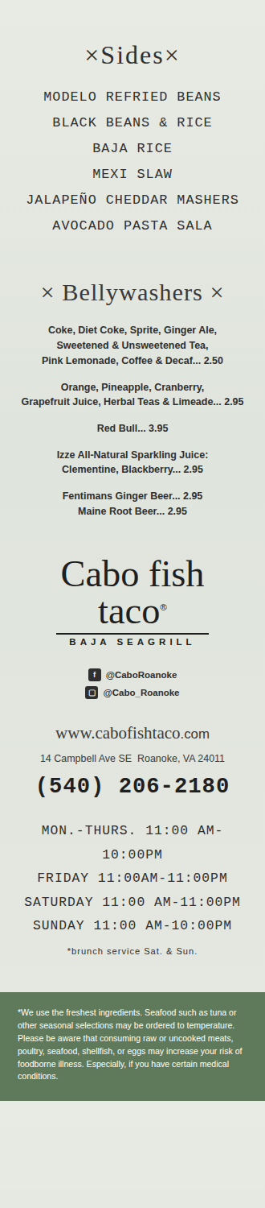×Sides×
Modelo Refried Beans
Black Beans & Rice
Baja Rice
Mexi Slaw
Jalapeño Cheddar Mashers
Avocado Pasta Sala
× Bellywashers ×
Coke, Diet Coke, Sprite, Ginger Ale,
Sweetened & Unsweetened Tea,
Pink Lemonade, Coffee & Decaf... 2.50
Orange, Pineapple, Cranberry,
Grapefruit Juice, Herbal Teas & Limeade... 2.95
Red Bull... 3.95
Izze All-Natural Sparkling Juice:
Clementine, Blackberry... 2.95
Fentimans Ginger Beer... 2.95
Maine Root Beer... 2.95
Cabo fish taco®
BAJA SEAGRILL
f@CaboRoanoke
▢@Cabo_Roanoke
www.cabofishtaco.com
14 Campbell Ave SE Roanoke, VA 24011
(540) 206-2180
Mon.-Thurs. 11:00 am-10:00pm
Friday 11:00am-11:00pm
Saturday 11:00 am-11:00pm
Sunday 11:00 am-10:00pm
*brunch service Sat. & Sun.
*We use the freshest ingredients. Seafood such as tuna or other seasonal selections may be ordered to temperature. Please be aware that consuming raw or uncooked meats, poultry, seafood, shellfish, or eggs may increase your risk of foodborne illness. Especially, if you have certain medical conditions.